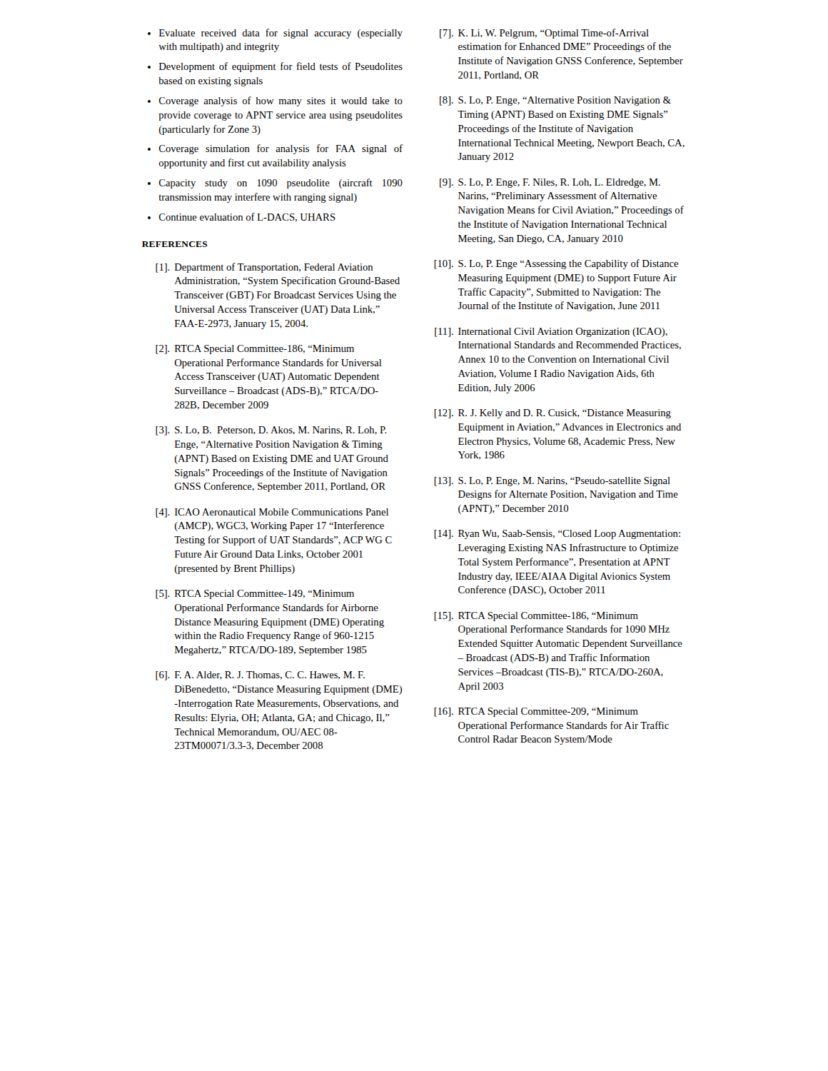Evaluate received data for signal accuracy (especially with multipath) and integrity
Development of equipment for field tests of Pseudolites based on existing signals
Coverage analysis of how many sites it would take to provide coverage to APNT service area using pseudolites (particularly for Zone 3)
Coverage simulation for analysis for FAA signal of opportunity and first cut availability analysis
Capacity study on 1090 pseudolite (aircraft 1090 transmission may interfere with ranging signal)
Continue evaluation of L-DACS, UHARS
REFERENCES
Department of Transportation, Federal Aviation Administration, “System Specification Ground-Based Transceiver (GBT) For Broadcast Services Using the Universal Access Transceiver (UAT) Data Link,” FAA-E-2973, January 15, 2004.
RTCA Special Committee-186, “Minimum Operational Performance Standards for Universal Access Transceiver (UAT) Automatic Dependent Surveillance – Broadcast (ADS-B),” RTCA/DO-282B, December 2009
S. Lo, B. Peterson, D. Akos, M. Narins, R. Loh, P. Enge, “Alternative Position Navigation & Timing (APNT) Based on Existing DME and UAT Ground Signals” Proceedings of the Institute of Navigation GNSS Conference, September 2011, Portland, OR
ICAO Aeronautical Mobile Communications Panel (AMCP), WGC3, Working Paper 17 “Interference Testing for Support of UAT Standards”, ACP WG C Future Air Ground Data Links, October 2001 (presented by Brent Phillips)
RTCA Special Committee-149, “Minimum Operational Performance Standards for Airborne Distance Measuring Equipment (DME) Operating within the Radio Frequency Range of 960-1215 Megahertz,” RTCA/DO-189, September 1985
F. A. Alder, R. J. Thomas, C. C. Hawes, M. F. DiBenedetto, “Distance Measuring Equipment (DME) -Interrogation Rate Measurements, Observations, and Results: Elyria, OH; Atlanta, GA; and Chicago, Il,” Technical Memorandum, OU/AEC 08-23TM00071/3.3-3, December 2008
K. Li, W. Pelgrum, “Optimal Time-of-Arrival estimation for Enhanced DME” Proceedings of the Institute of Navigation GNSS Conference, September 2011, Portland, OR
S. Lo, P. Enge, “Alternative Position Navigation & Timing (APNT) Based on Existing DME Signals” Proceedings of the Institute of Navigation International Technical Meeting, Newport Beach, CA, January 2012
S. Lo, P. Enge, F. Niles, R. Loh, L. Eldredge, M. Narins, “Preliminary Assessment of Alternative Navigation Means for Civil Aviation,” Proceedings of the Institute of Navigation International Technical Meeting, San Diego, CA, January 2010
S. Lo, P. Enge “Assessing the Capability of Distance Measuring Equipment (DME) to Support Future Air Traffic Capacity”, Submitted to Navigation: The Journal of the Institute of Navigation, June 2011
International Civil Aviation Organization (ICAO), International Standards and Recommended Practices, Annex 10 to the Convention on International Civil Aviation, Volume I Radio Navigation Aids, 6th Edition, July 2006
R. J. Kelly and D. R. Cusick, “Distance Measuring Equipment in Aviation,” Advances in Electronics and Electron Physics, Volume 68, Academic Press, New York, 1986
S. Lo, P. Enge, M. Narins, “Pseudo-satellite Signal Designs for Alternate Position, Navigation and Time (APNT),” December 2010
Ryan Wu, Saab-Sensis, “Closed Loop Augmentation: Leveraging Existing NAS Infrastructure to Optimize Total System Performance”, Presentation at APNT Industry day, IEEE/AIAA Digital Avionics System Conference (DASC), October 2011
RTCA Special Committee-186, “Minimum Operational Performance Standards for 1090 MHz Extended Squitter Automatic Dependent Surveillance – Broadcast (ADS-B) and Traffic Information Services –Broadcast (TIS-B),” RTCA/DO-260A, April 2003
RTCA Special Committee-209, “Minimum Operational Performance Standards for Air Traffic Control Radar Beacon System/Mode